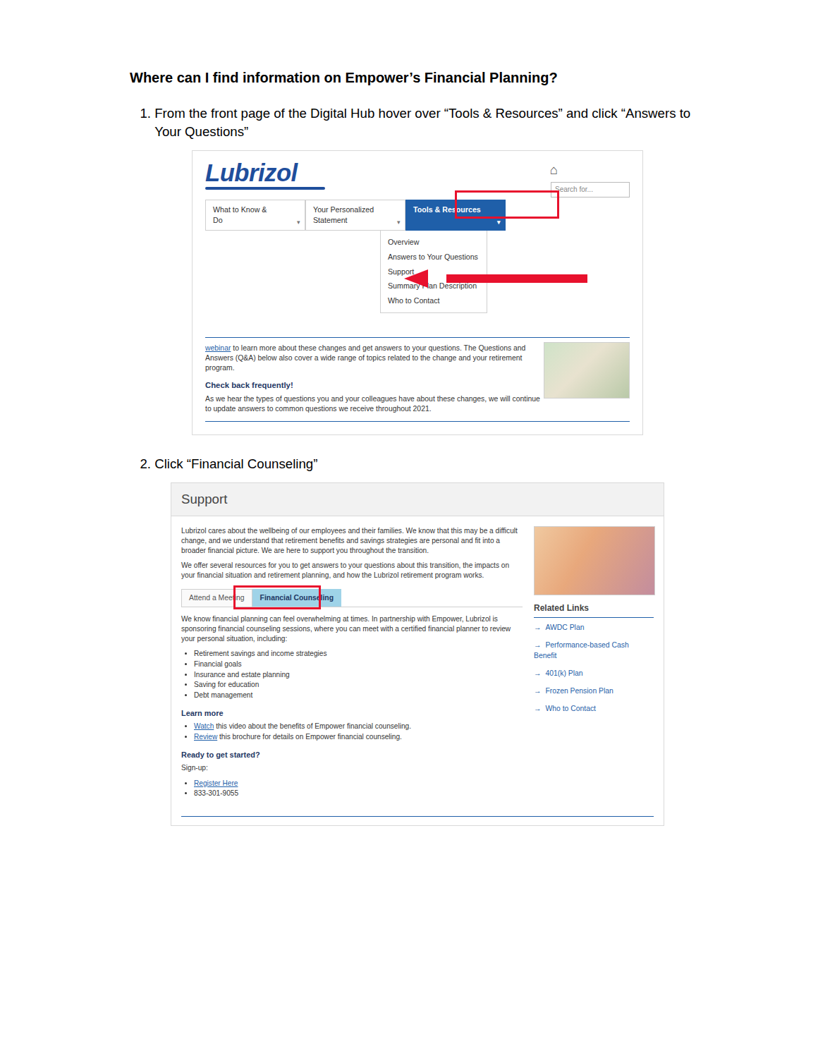Where can I find information on Empower’s Financial Planning?
From the front page of the Digital Hub hover over “Tools & Resources” and click “Answers to Your Questions”
Lubrizol
⌂
Search for...
What to Know &
Do▾
Your Personalized
Statement▾
Tools & Resources▾
Overview
Answers to Your Questions
Support
Summary Plan Description
Who to Contact
webinar to learn more about these changes and get answers to your questions. The Questions and Answers (Q&A) below also cover a wide range of topics related to the change and your retirement program.
Check back frequently!
As we hear the types of questions you and your colleagues have about these changes, we will continue to update answers to common questions we receive throughout 2021.
Click “Financial Counseling”
Support
Lubrizol cares about the wellbeing of our employees and their families. We know that this may be a difficult change, and we understand that retirement benefits and savings strategies are personal and fit into a broader financial picture. We are here to support you throughout the transition.
We offer several resources for you to get answers to your questions about this transition, the impacts on your financial situation and retirement planning, and how the Lubrizol retirement program works.
Attend a Meeting
Financial Counseling
We know financial planning can feel overwhelming at times. In partnership with Empower, Lubrizol is sponsoring financial counseling sessions, where you can meet with a certified financial planner to review your personal situation, including:
Retirement savings and income strategies
Financial goals
Insurance and estate planning
Saving for education
Debt management
Learn more
Watch this video about the benefits of Empower financial counseling.
Review this brochure for details on Empower financial counseling.
Ready to get started?
Sign-up:
Register Here
833-301-9055
Related Links
AWDC Plan
Performance-based Cash Benefit
401(k) Plan
Frozen Pension Plan
Who to Contact